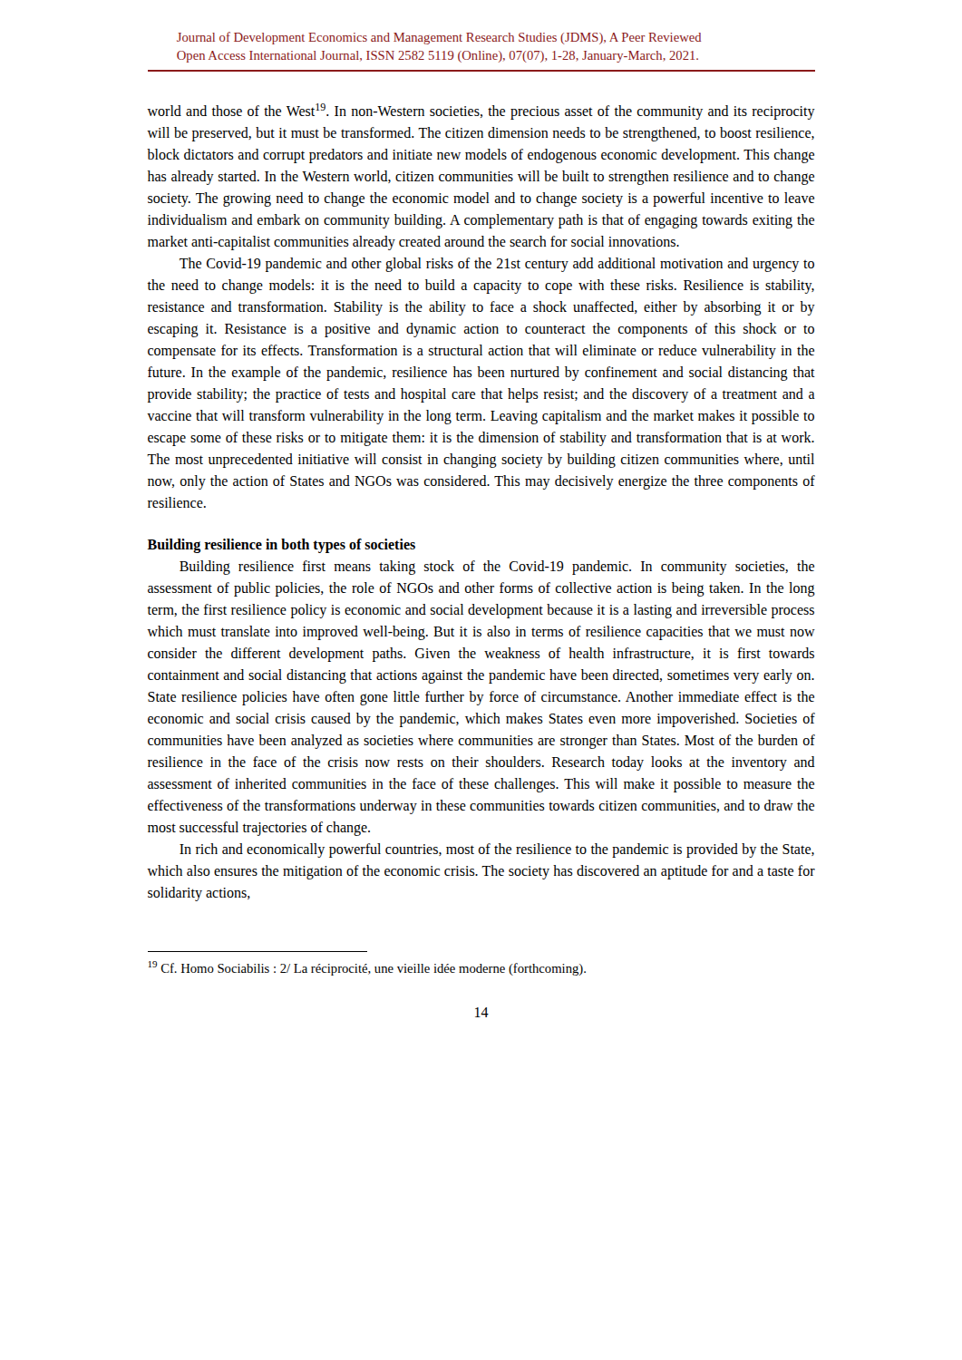Journal of Development Economics and Management Research Studies (JDMS), A Peer Reviewed
Open Access International Journal, ISSN 2582 5119 (Online), 07(07), 1-28, January-March, 2021.
world and those of the West19. In non-Western societies, the precious asset of the community and its reciprocity will be preserved, but it must be transformed. The citizen dimension needs to be strengthened, to boost resilience, block dictators and corrupt predators and initiate new models of endogenous economic development. This change has already started. In the Western world, citizen communities will be built to strengthen resilience and to change society. The growing need to change the economic model and to change society is a powerful incentive to leave individualism and embark on community building. A complementary path is that of engaging towards exiting the market anti-capitalist communities already created around the search for social innovations.
The Covid-19 pandemic and other global risks of the 21st century add additional motivation and urgency to the need to change models: it is the need to build a capacity to cope with these risks. Resilience is stability, resistance and transformation. Stability is the ability to face a shock unaffected, either by absorbing it or by escaping it. Resistance is a positive and dynamic action to counteract the components of this shock or to compensate for its effects. Transformation is a structural action that will eliminate or reduce vulnerability in the future. In the example of the pandemic, resilience has been nurtured by confinement and social distancing that provide stability; the practice of tests and hospital care that helps resist; and the discovery of a treatment and a vaccine that will transform vulnerability in the long term. Leaving capitalism and the market makes it possible to escape some of these risks or to mitigate them: it is the dimension of stability and transformation that is at work. The most unprecedented initiative will consist in changing society by building citizen communities where, until now, only the action of States and NGOs was considered. This may decisively energize the three components of resilience.
Building resilience in both types of societies
Building resilience first means taking stock of the Covid-19 pandemic. In community societies, the assessment of public policies, the role of NGOs and other forms of collective action is being taken. In the long term, the first resilience policy is economic and social development because it is a lasting and irreversible process which must translate into improved well-being. But it is also in terms of resilience capacities that we must now consider the different development paths. Given the weakness of health infrastructure, it is first towards containment and social distancing that actions against the pandemic have been directed, sometimes very early on. State resilience policies have often gone little further by force of circumstance. Another immediate effect is the economic and social crisis caused by the pandemic, which makes States even more impoverished. Societies of communities have been analyzed as societies where communities are stronger than States. Most of the burden of resilience in the face of the crisis now rests on their shoulders. Research today looks at the inventory and assessment of inherited communities in the face of these challenges. This will make it possible to measure the effectiveness of the transformations underway in these communities towards citizen communities, and to draw the most successful trajectories of change.
In rich and economically powerful countries, most of the resilience to the pandemic is provided by the State, which also ensures the mitigation of the economic crisis. The society has discovered an aptitude for and a taste for solidarity actions,
19 Cf. Homo Sociabilis : 2/ La réciprocité, une vieille idée moderne (forthcoming).
14